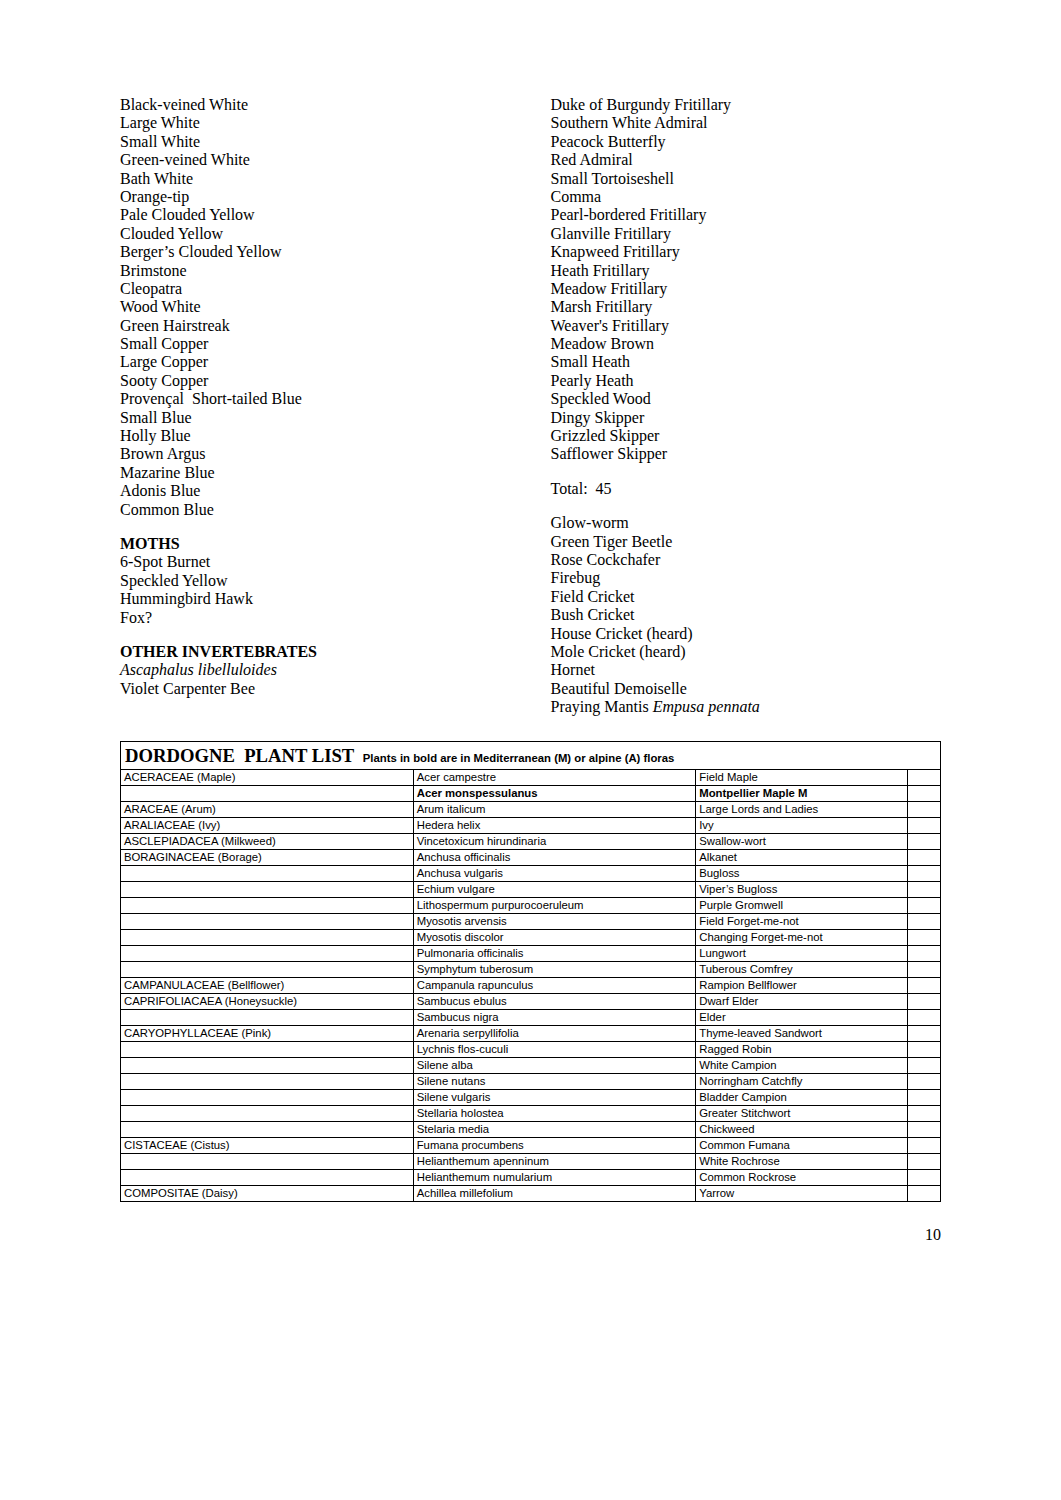Black-veined White
Large White
Small White
Green-veined White
Bath White
Orange-tip
Pale Clouded Yellow
Clouded Yellow
Berger’s Clouded Yellow
Brimstone
Cleopatra
Wood White
Green Hairstreak
Small Copper
Large Copper
Sooty Copper
Provençal Short-tailed Blue
Small Blue
Holly Blue
Brown Argus
Mazarine Blue
Adonis Blue
Common Blue
MOTHS
6-Spot Burnet
Speckled Yellow
Hummingbird Hawk
Fox?
OTHER INVERTEBRATES
Ascaphalus libelluloides
Violet Carpenter Bee
Duke of Burgundy Fritillary
Southern White Admiral
Peacock Butterfly
Red Admiral
Small Tortoiseshell
Comma
Pearl-bordered Fritillary
Glanville Fritillary
Knapweed Fritillary
Heath Fritillary
Meadow Fritillary
Marsh Fritillary
Weaver's Fritillary
Meadow Brown
Small Heath
Pearly Heath
Speckled Wood
Dingy Skipper
Grizzled Skipper
Safflower Skipper
Total: 45
Glow-worm
Green Tiger Beetle
Rose Cockchafer
Firebug
Field Cricket
Bush Cricket
House Cricket (heard)
Mole Cricket (heard)
Hornet
Beautiful Demoiselle
Praying Mantis Empusa pennata
| DORDOGNE PLANT LIST Plants in bold are in Mediterranean (M) or alpine (A) floras |
| ACERACEAE (Maple) | Acer campestre | Field Maple | |
| | Acer monspessulanus | Montpellier Maple M | |
| ARACEAE (Arum) | Arum italicum | Large Lords and Ladies | |
| ARALIACEAE (Ivy) | Hedera helix | Ivy | |
| ASCLEPIADACEA (Milkweed) | Vincetoxicum hirundinaria | Swallow-wort | |
| BORAGINACEAE (Borage) | Anchusa officinalis | Alkanet | |
| | Anchusa vulgaris | Bugloss | |
| | Echium vulgare | Viper’s Bugloss | |
| | Lithospermum purpurocoeruleum | Purple Gromwell | |
| | Myosotis arvensis | Field Forget-me-not | |
| | Myosotis discolor | Changing Forget-me-not | |
| | Pulmonaria officinalis | Lungwort | |
| | Symphytum tuberosum | Tuberous Comfrey | |
| CAMPANULACEAE (Bellflower) | Campanula rapunculus | Rampion Bellflower | |
| CAPRIFOLIACAEA (Honeysuckle) | Sambucus ebulus | Dwarf Elder | |
| | Sambucus nigra | Elder | |
| CARYOPHYLLACEAE (Pink) | Arenaria serpyllifolia | Thyme-leaved Sandwort | |
| | Lychnis flos-cuculi | Ragged Robin | |
| | Silene alba | White Campion | |
| | Silene nutans | Norringham Catchfly | |
| | Silene vulgaris | Bladder Campion | |
| | Stellaria holostea | Greater Stitchwort | |
| | Stelaria media | Chickweed | |
| CISTACEAE (Cistus) | Fumana procumbens | Common Fumana | |
| | Helianthemum apenninum | White Rochrose | |
| | Helianthemum numularium | Common Rockrose | |
| COMPOSITAE (Daisy) | Achillea millefolium | Yarrow | |
10